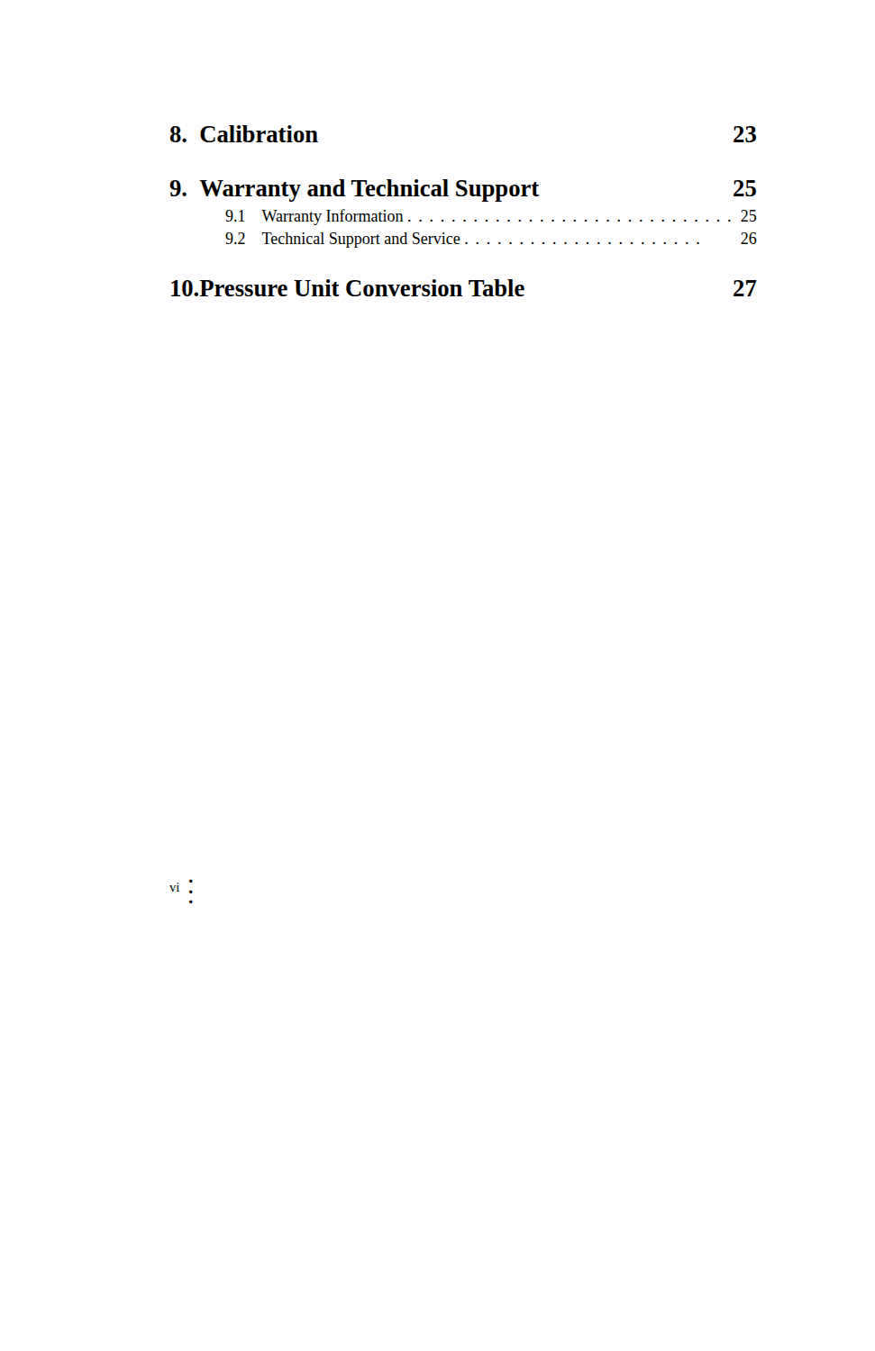| 8. | Calibration | 23 |
| 9. | Warranty and Technical Support | 25 |
| | 9.1 Warranty Information . . . . . . . . . . . . . . . . . . . . . . . . . . . . . . | 25 |
| | 9.2 Technical Support and Service . . . . . . . . . . . . . . . . . . . . . . | 26 |
| 10. | Pressure Unit Conversion Table | 27 |
vi . . .